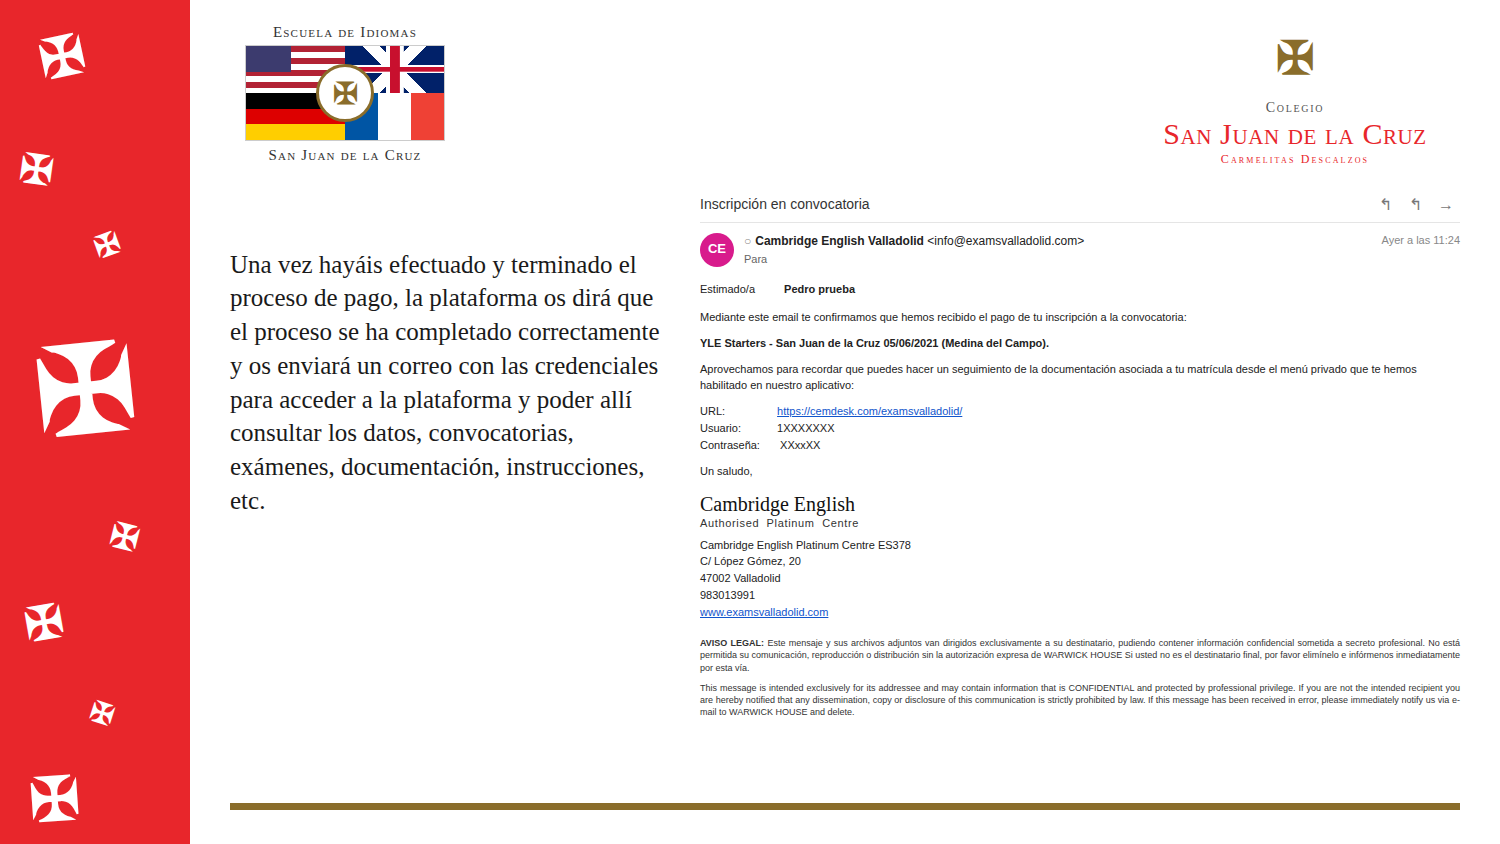✠ ✠ ✠ ✠ ✠ ✠ ✠ ✠
Escuela de Idiomas
✠
San Juan de la Cruz
✠
Colegio
San Juan de la Cruz
Carmelitas Descalzos
Una vez hayáis efectuado y terminado el proceso de pago, la plataforma os dirá que el proceso se ha completado correctamente y os enviará un correo con las credenciales para acceder a la plataforma y poder allí consultar los datos, convocatorias, exámenes, documentación, instrucciones, etc.
Inscripción en convocatoria
↰ ↰ →
CE
○Cambridge English Valladolid <info@examsvalladolid.com>
Para
Ayer a las 11:24
Estimado/a Pedro prueba
Mediante este email te confirmamos que hemos recibido el pago de tu inscripción a la convocatoria:
YLE Starters - San Juan de la Cruz 05/06/2021 (Medina del Campo).
Aprovechamos para recordar que puedes hacer un seguimiento de la documentación asociada a tu matrícula desde el menú privado que te hemos habilitado en nuestro aplicativo:
URL: https://cemdesk.com/examsvalladolid/
Usuario: 1XXXXXXX
Contraseña: XXxxXX
Un saludo,
Cambridge English Authorised Platinum Centre
Cambridge English Platinum Centre ES378
C/ López Gómez, 20
47002 Valladolid
983013991
www.examsvalladolid.com
AVISO LEGAL: Este mensaje y sus archivos adjuntos van dirigidos exclusivamente a su destinatario, pudiendo contener información confidencial sometida a secreto profesional. No está permitida su comunicación, reproducción o distribución sin la autorización expresa de WARWICK HOUSE Si usted no es el destinatario final, por favor elimínelo e infórmenos inmediatamente por esta vía.
This message is intended exclusively for its addressee and may contain information that is CONFIDENTIAL and protected by professional privilege. If you are not the intended recipient you are hereby notified that any dissemination, copy or disclosure of this communication is strictly prohibited by law. If this message has been received in error, please immediately notify us via e-mail to WARWICK HOUSE and delete.